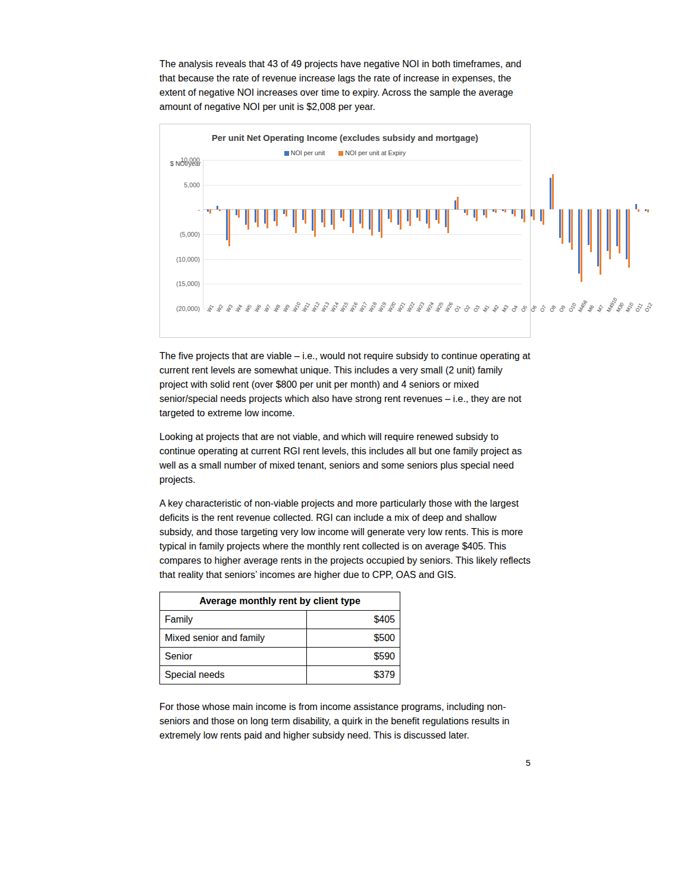The analysis reveals that 43 of 49 projects have negative NOI in both timeframes, and that because the rate of revenue increase lags the rate of increase in expenses, the extent of negative NOI increases over time to expiry. Across the sample the average amount of negative NOI per unit is $2,008 per year.
Per unit Net Operating Income (excludes subsidy and mortgage)
NOI per unit NOI per unit at Expiry
$ NOI/year
10,000
5,000
-
(5,000)
(10,000)
(15,000)
(20,000)
W1 W2 W3 W4 W5 W6 W7 W8 W9 W10 W11 W12 W13 W14 W15 W16 W17 W18 W19 W20 W21 W22 W23 W24 W25 W26 O1 O2 O3 M1 M2 M3 O4 O5 O6 O7 O8 O9 O10 M456 M6 M7 M4910 M30 M10 O11 O12
The five projects that are viable – i.e., would not require subsidy to continue operating at current rent levels are somewhat unique. This includes a very small (2 unit) family project with solid rent (over $800 per unit per month) and 4 seniors or mixed senior/special needs projects which also have strong rent revenues – i.e., they are not targeted to extreme low income.
Looking at projects that are not viable, and which will require renewed subsidy to continue operating at current RGI rent levels, this includes all but one family project as well as a small number of mixed tenant, seniors and some seniors plus special need projects.
A key characteristic of non-viable projects and more particularly those with the largest deficits is the rent revenue collected. RGI can include a mix of deep and shallow subsidy, and those targeting very low income will generate very low rents. This is more typical in family projects where the monthly rent collected is on average $405. This compares to higher average rents in the projects occupied by seniors. This likely reflects that reality that seniors’ incomes are higher due to CPP, OAS and GIS.
| Average monthly rent by client type |
| --- |
| Family | $405 |
| Mixed senior and family | $500 |
| Senior | $590 |
| Special needs | $379 |
For those whose main income is from income assistance programs, including non-seniors and those on long term disability, a quirk in the benefit regulations results in extremely low rents paid and higher subsidy need. This is discussed later.
5